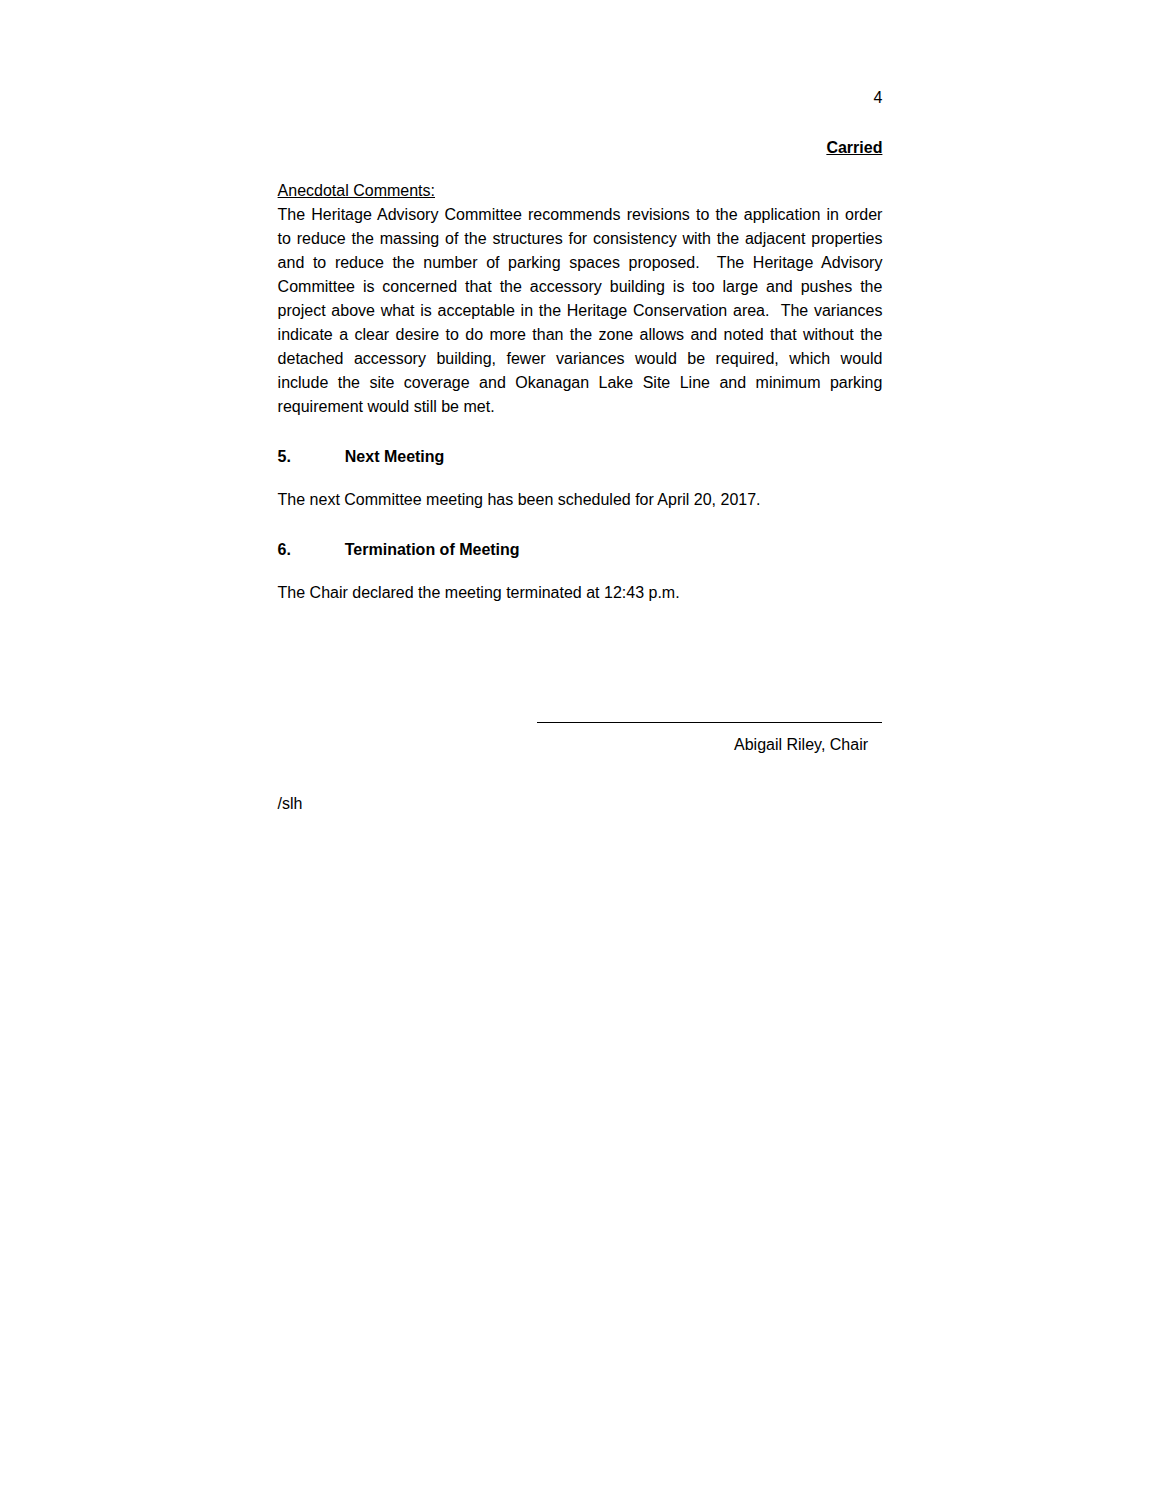4
Carried
Anecdotal Comments:
The Heritage Advisory Committee recommends revisions to the application in order to reduce the massing of the structures for consistency with the adjacent properties and to reduce the number of parking spaces proposed. The Heritage Advisory Committee is concerned that the accessory building is too large and pushes the project above what is acceptable in the Heritage Conservation area. The variances indicate a clear desire to do more than the zone allows and noted that without the detached accessory building, fewer variances would be required, which would include the site coverage and Okanagan Lake Site Line and minimum parking requirement would still be met.
5. Next Meeting
The next Committee meeting has been scheduled for April 20, 2017.
6. Termination of Meeting
The Chair declared the meeting terminated at 12:43 p.m.
Abigail Riley, Chair
/slh